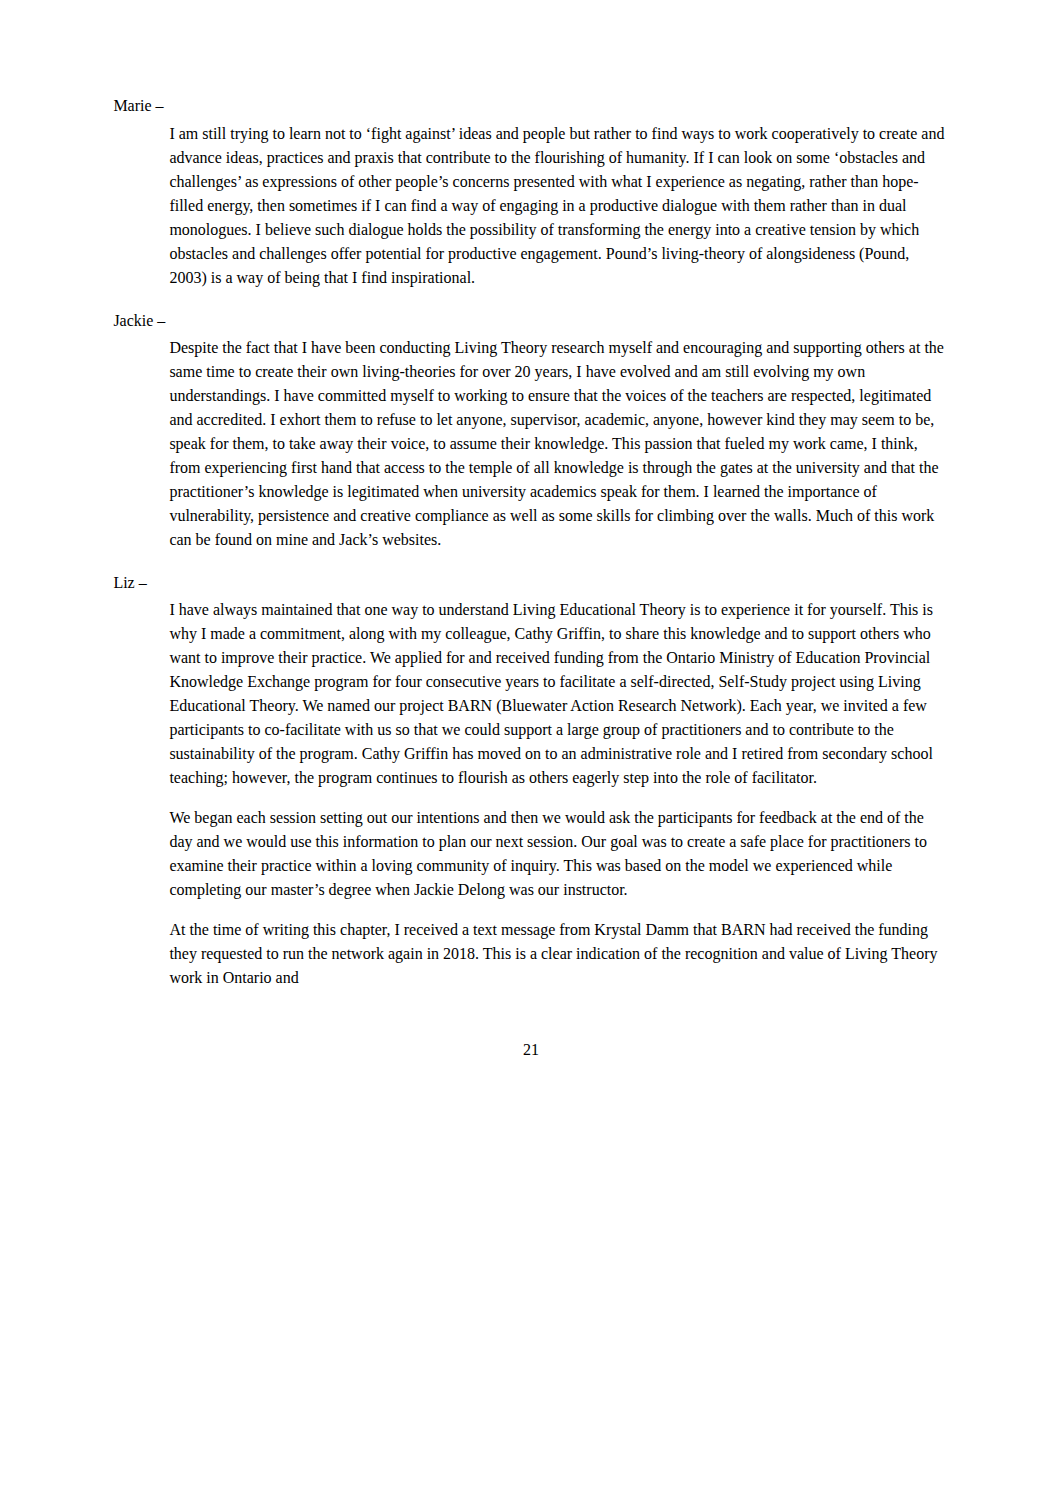Marie –
I am still trying to learn not to ‘fight against’ ideas and people but rather to find ways to work cooperatively to create and advance ideas, practices and praxis that contribute to the flourishing of humanity. If I can look on some ‘obstacles and challenges’ as expressions of other people’s concerns presented with what I experience as negating, rather than hope-filled energy, then sometimes if I can find a way of engaging in a productive dialogue with them rather than in dual monologues. I believe such dialogue holds the possibility of transforming the energy into a creative tension by which obstacles and challenges offer potential for productive engagement. Pound’s living-theory of alongsideness (Pound, 2003) is a way of being that I find inspirational.
Jackie –
Despite the fact that I have been conducting Living Theory research myself and encouraging and supporting others at the same time to create their own living-theories for over 20 years, I have evolved and am still evolving my own understandings. I have committed myself to working to ensure that the voices of the teachers are respected, legitimated and accredited. I exhort them to refuse to let anyone, supervisor, academic, anyone, however kind they may seem to be, speak for them, to take away their voice, to assume their knowledge. This passion that fueled my work came, I think, from experiencing first hand that access to the temple of all knowledge is through the gates at the university and that the practitioner’s knowledge is legitimated when university academics speak for them. I learned the importance of vulnerability, persistence and creative compliance as well as some skills for climbing over the walls. Much of this work can be found on mine and Jack’s websites.
Liz –
I have always maintained that one way to understand Living Educational Theory is to experience it for yourself. This is why I made a commitment, along with my colleague, Cathy Griffin, to share this knowledge and to support others who want to improve their practice. We applied for and received funding from the Ontario Ministry of Education Provincial Knowledge Exchange program for four consecutive years to facilitate a self-directed, Self-Study project using Living Educational Theory. We named our project BARN (Bluewater Action Research Network). Each year, we invited a few participants to co-facilitate with us so that we could support a large group of practitioners and to contribute to the sustainability of the program. Cathy Griffin has moved on to an administrative role and I retired from secondary school teaching; however, the program continues to flourish as others eagerly step into the role of facilitator.
We began each session setting out our intentions and then we would ask the participants for feedback at the end of the day and we would use this information to plan our next session. Our goal was to create a safe place for practitioners to examine their practice within a loving community of inquiry. This was based on the model we experienced while completing our master’s degree when Jackie Delong was our instructor.
At the time of writing this chapter, I received a text message from Krystal Damm that BARN had received the funding they requested to run the network again in 2018. This is a clear indication of the recognition and value of Living Theory work in Ontario and
21